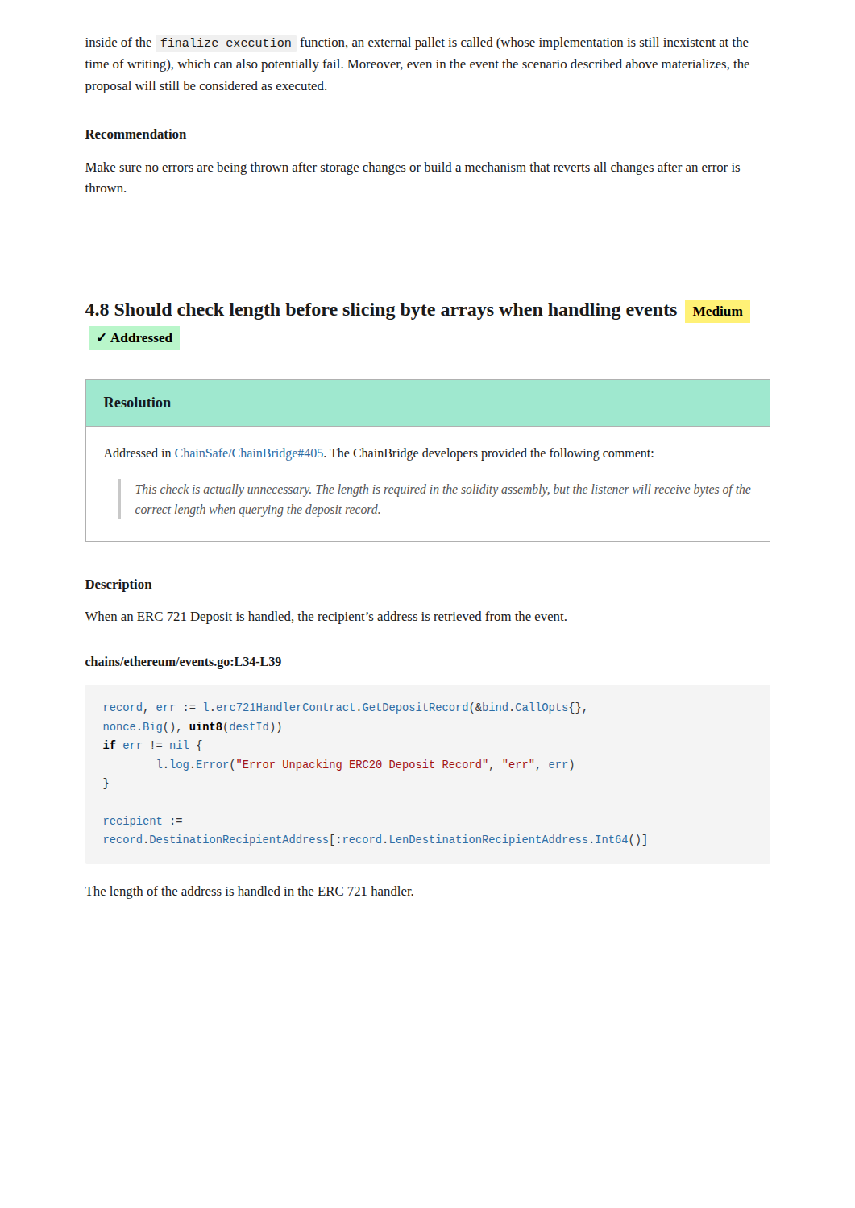inside of the finalize_execution function, an external pallet is called (whose implementation is still inexistent at the time of writing), which can also potentially fail. Moreover, even in the event the scenario described above materializes, the proposal will still be considered as executed.
Recommendation
Make sure no errors are being thrown after storage changes or build a mechanism that reverts all changes after an error is thrown.
4.8 Should check length before slicing byte arrays when handling events Medium ✓ Addressed
Resolution
Addressed in ChainSafe/ChainBridge#405. The ChainBridge developers provided the following comment:
This check is actually unnecessary. The length is required in the solidity assembly, but the listener will receive bytes of the correct length when querying the deposit record.
Description
When an ERC 721 Deposit is handled, the recipient’s address is retrieved from the event.
chains/ethereum/events.go:L34-L39
record, err := l. erc721HandlerContract. GetDepositRecord(&bind. CallOpts{},
nonce. Big(), uint8(destId))
if err != nil {
        l. log. Error("Error Unpacking ERC20 Deposit Record", "err", err)
}

recipient :=
record. DestinationRecipientAddress[: record. LenDestinationRecipientAddress. Int64()]
The length of the address is handled in the ERC 721 handler.